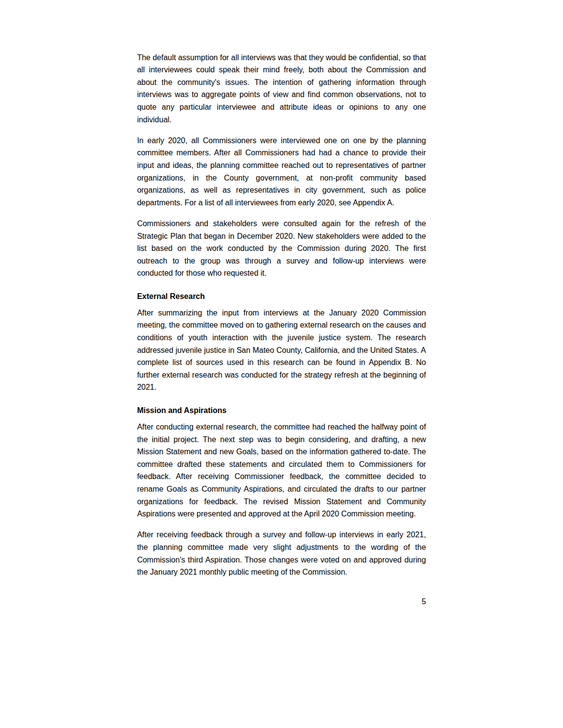The default assumption for all interviews was that they would be confidential, so that all interviewees could speak their mind freely, both about the Commission and about the community's issues. The intention of gathering information through interviews was to aggregate points of view and find common observations, not to quote any particular interviewee and attribute ideas or opinions to any one individual.
In early 2020, all Commissioners were interviewed one on one by the planning committee members. After all Commissioners had had a chance to provide their input and ideas, the planning committee reached out to representatives of partner organizations, in the County government, at non-profit community based organizations, as well as representatives in city government, such as police departments. For a list of all interviewees from early 2020, see Appendix A.
Commissioners and stakeholders were consulted again for the refresh of the Strategic Plan that began in December 2020. New stakeholders were added to the list based on the work conducted by the Commission during 2020. The first outreach to the group was through a survey and follow-up interviews were conducted for those who requested it.
External Research
After summarizing the input from interviews at the January 2020 Commission meeting, the committee moved on to gathering external research on the causes and conditions of youth interaction with the juvenile justice system. The research addressed juvenile justice in San Mateo County, California, and the United States. A complete list of sources used in this research can be found in Appendix B. No further external research was conducted for the strategy refresh at the beginning of 2021.
Mission and Aspirations
After conducting external research, the committee had reached the halfway point of the initial project. The next step was to begin considering, and drafting, a new Mission Statement and new Goals, based on the information gathered to-date. The committee drafted these statements and circulated them to Commissioners for feedback. After receiving Commissioner feedback, the committee decided to rename Goals as Community Aspirations, and circulated the drafts to our partner organizations for feedback. The revised Mission Statement and Community Aspirations were presented and approved at the April 2020 Commission meeting.
After receiving feedback through a survey and follow-up interviews in early 2021, the planning committee made very slight adjustments to the wording of the Commission's third Aspiration. Those changes were voted on and approved during the January 2021 monthly public meeting of the Commission.
5